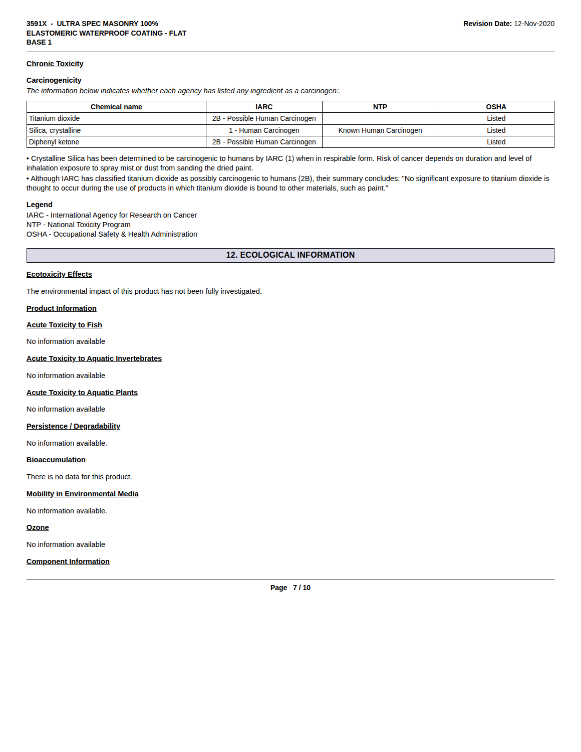3591X - ULTRA SPEC MASONRY 100%
ELASTOMERIC WATERPROOF COATING - FLAT
BASE 1
Revision Date: 12-Nov-2020
Chronic Toxicity
Carcinogenicity
The information below indicates whether each agency has listed any ingredient as a carcinogen:.
| Chemical name | IARC | NTP | OSHA |
| --- | --- | --- | --- |
| Titanium dioxide | 2B - Possible Human Carcinogen | | Listed |
| Silica, crystalline | 1 - Human Carcinogen | Known Human Carcinogen | Listed |
| Diphenyl ketone | 2B - Possible Human Carcinogen | | Listed |
• Crystalline Silica has been determined to be carcinogenic to humans by IARC (1) when in respirable form. Risk of cancer depends on duration and level of inhalation exposure to spray mist or dust from sanding the dried paint.
• Although IARC has classified titanium dioxide as possibly carcinogenic to humans (2B), their summary concludes: "No significant exposure to titanium dioxide is thought to occur during the use of products in which titanium dioxide is bound to other materials, such as paint."
Legend
IARC - International Agency for Research on Cancer
NTP - National Toxicity Program
OSHA - Occupational Safety & Health Administration
12. ECOLOGICAL INFORMATION
Ecotoxicity Effects
The environmental impact of this product has not been fully investigated.
Product Information
Acute Toxicity to Fish
No information available
Acute Toxicity to Aquatic Invertebrates
No information available
Acute Toxicity to Aquatic Plants
No information available
Persistence / Degradability
No information available.
Bioaccumulation
There is no data for this product.
Mobility in Environmental Media
No information available.
Ozone
No information available
Component Information
Page 7 / 10